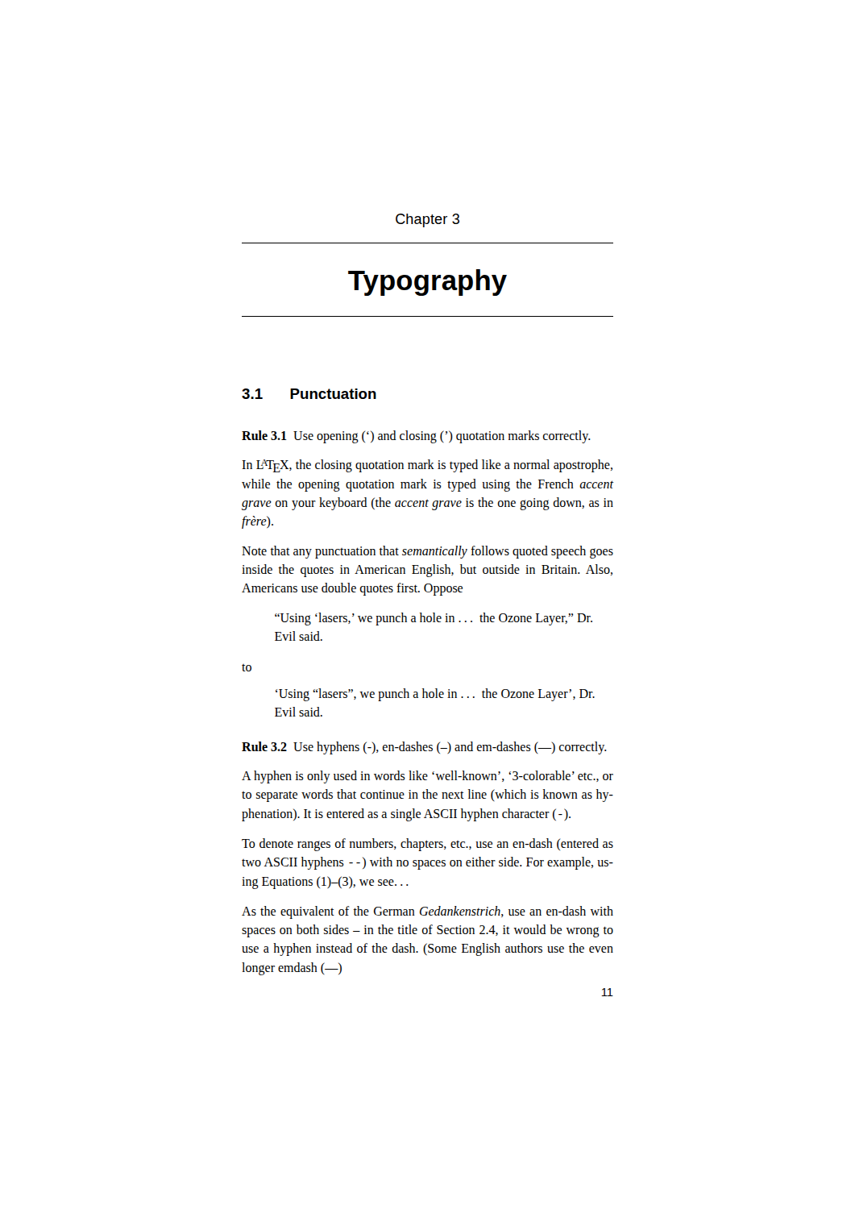Chapter 3
Typography
3.1 Punctuation
Rule 3.1 Use opening (‘) and closing (’) quotation marks correctly.
In LATEX, the closing quotation mark is typed like a normal apostrophe, while the opening quotation mark is typed using the French accent grave on your keyboard (the accent grave is the one going down, as in frère).
Note that any punctuation that semantically follows quoted speech goes inside the quotes in American English, but outside in Britain. Also, Americans use double quotes first. Oppose
“Using ‘lasers,’ we punch a hole in . . . the Ozone Layer,” Dr. Evil said.
to
‘Using “lasers”, we punch a hole in . . . the Ozone Layer’, Dr. Evil said.
Rule 3.2 Use hyphens (-), en-dashes (–) and em-dashes (—) correctly.
A hyphen is only used in words like ‘well-known’, ‘3-colorable’ etc., or to separate words that continue in the next line (which is known as hyphenation). It is entered as a single ASCII hyphen character (-).
To denote ranges of numbers, chapters, etc., use an en-dash (entered as two ASCII hyphens --) with no spaces on either side. For example, using Equations (1)–(3), we see. . .
As the equivalent of the German Gedankenstrich, use an en-dash with spaces on both sides – in the title of Section 2.4, it would be wrong to use a hyphen instead of the dash. (Some English authors use the even longer emdash (—)
11